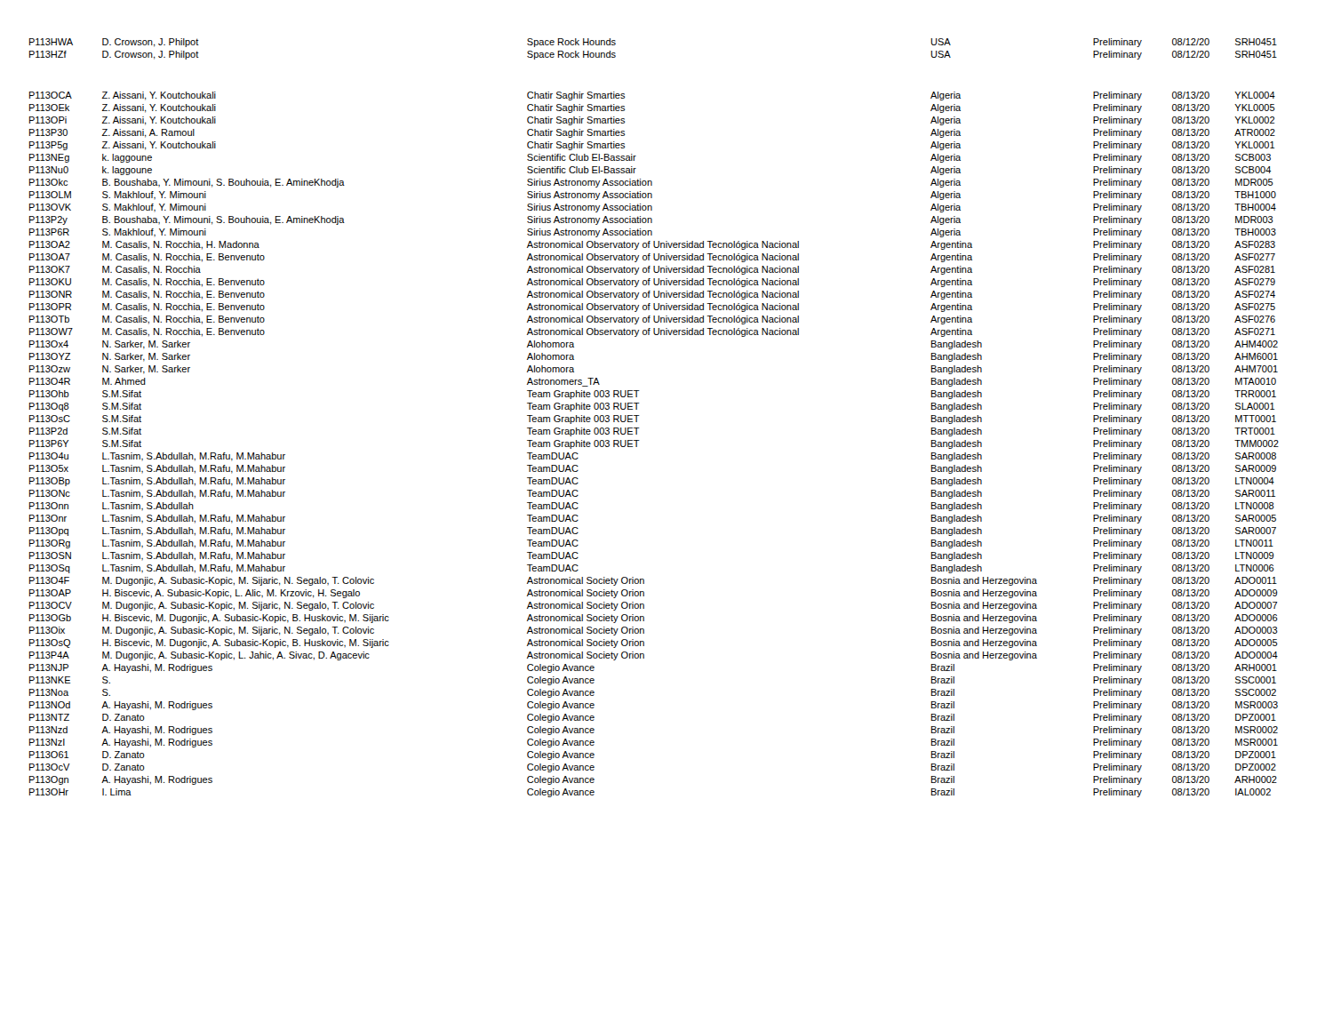| P113HWA | D. Crowson, J. Philpot | Space Rock Hounds | USA | Preliminary | 08/12/20 | SRH0451 |
| P113HZf | D. Crowson, J. Philpot | Space Rock Hounds | USA | Preliminary | 08/12/20 | SRH0451 |
| P113OCA | Z. Aissani, Y. Koutchoukali | Chatir Saghir Smarties | Algeria | Preliminary | 08/13/20 | YKL0004 |
| P113OEk | Z. Aissani, Y. Koutchoukali | Chatir Saghir Smarties | Algeria | Preliminary | 08/13/20 | YKL0005 |
| P113OPi | Z. Aissani, Y. Koutchoukali | Chatir Saghir Smarties | Algeria | Preliminary | 08/13/20 | YKL0002 |
| P113P30 | Z. Aissani, A. Ramoul | Chatir Saghir Smarties | Algeria | Preliminary | 08/13/20 | ATR0002 |
| P113P5g | Z. Aissani, Y. Koutchoukali | Chatir Saghir Smarties | Algeria | Preliminary | 08/13/20 | YKL0001 |
| P113NEg | k. laggoune | Scientific Club El-Bassair | Algeria | Preliminary | 08/13/20 | SCB003 |
| P113Nu0 | k. laggoune | Scientific Club El-Bassair | Algeria | Preliminary | 08/13/20 | SCB004 |
| P113Okc | B. Boushaba, Y. Mimouni, S. Bouhouia, E. AmineKhodja | Sirius Astronomy Association | Algeria | Preliminary | 08/13/20 | MDR005 |
| P113OLM | S. Makhlouf, Y. Mimouni | Sirius Astronomy Association | Algeria | Preliminary | 08/13/20 | TBH1000 |
| P113OVK | S. Makhlouf, Y. Mimouni | Sirius Astronomy Association | Algeria | Preliminary | 08/13/20 | TBH0004 |
| P113P2y | B. Boushaba, Y. Mimouni, S. Bouhouia, E. AmineKhodja | Sirius Astronomy Association | Algeria | Preliminary | 08/13/20 | MDR003 |
| P113P6R | S. Makhlouf, Y. Mimouni | Sirius Astronomy Association | Algeria | Preliminary | 08/13/20 | TBH0003 |
| P113OA2 | M. Casalis, N. Rocchia, H. Madonna | Astronomical Observatory of Universidad Tecnológica Nacional | Argentina | Preliminary | 08/13/20 | ASF0283 |
| P113OA7 | M. Casalis, N. Rocchia, E. Benvenuto | Astronomical Observatory of Universidad Tecnológica Nacional | Argentina | Preliminary | 08/13/20 | ASF0277 |
| P113OK7 | M. Casalis, N. Rocchia | Astronomical Observatory of Universidad Tecnológica Nacional | Argentina | Preliminary | 08/13/20 | ASF0281 |
| P113OKU | M. Casalis, N. Rocchia, E. Benvenuto | Astronomical Observatory of Universidad Tecnológica Nacional | Argentina | Preliminary | 08/13/20 | ASF0279 |
| P113ONR | M. Casalis, N. Rocchia, E. Benvenuto | Astronomical Observatory of Universidad Tecnológica Nacional | Argentina | Preliminary | 08/13/20 | ASF0274 |
| P113OPR | M. Casalis, N. Rocchia, E. Benvenuto | Astronomical Observatory of Universidad Tecnológica Nacional | Argentina | Preliminary | 08/13/20 | ASF0275 |
| P113OTb | M. Casalis, N. Rocchia, E. Benvenuto | Astronomical Observatory of Universidad Tecnológica Nacional | Argentina | Preliminary | 08/13/20 | ASF0276 |
| P113OW7 | M. Casalis, N. Rocchia, E. Benvenuto | Astronomical Observatory of Universidad Tecnológica Nacional | Argentina | Preliminary | 08/13/20 | ASF0271 |
| P113Ox4 | N. Sarker, M. Sarker | Alohomora | Bangladesh | Preliminary | 08/13/20 | AHM4002 |
| P113OYZ | N. Sarker, M. Sarker | Alohomora | Bangladesh | Preliminary | 08/13/20 | AHM6001 |
| P113Ozw | N. Sarker, M. Sarker | Alohomora | Bangladesh | Preliminary | 08/13/20 | AHM7001 |
| P113O4R | M. Ahmed | Astronomers_TA | Bangladesh | Preliminary | 08/13/20 | MTA0010 |
| P113Ohb | S.M.Sifat | Team Graphite 003 RUET | Bangladesh | Preliminary | 08/13/20 | TRR0001 |
| P113Oq8 | S.M.Sifat | Team Graphite 003 RUET | Bangladesh | Preliminary | 08/13/20 | SLA0001 |
| P113OsC | S.M.Sifat | Team Graphite 003 RUET | Bangladesh | Preliminary | 08/13/20 | MTT0001 |
| P113P2d | S.M.Sifat | Team Graphite 003 RUET | Bangladesh | Preliminary | 08/13/20 | TRT0001 |
| P113P6Y | S.M.Sifat | Team Graphite 003 RUET | Bangladesh | Preliminary | 08/13/20 | TMM0002 |
| P113O4u | L.Tasnim, S.Abdullah, M.Rafu, M.Mahabur | TeamDUAC | Bangladesh | Preliminary | 08/13/20 | SAR0008 |
| P113O5x | L.Tasnim, S.Abdullah, M.Rafu, M.Mahabur | TeamDUAC | Bangladesh | Preliminary | 08/13/20 | SAR0009 |
| P113OBp | L.Tasnim, S.Abdullah, M.Rafu, M.Mahabur | TeamDUAC | Bangladesh | Preliminary | 08/13/20 | LTN0004 |
| P113ONc | L.Tasnim, S.Abdullah, M.Rafu, M.Mahabur | TeamDUAC | Bangladesh | Preliminary | 08/13/20 | SAR0011 |
| P113Onn | L.Tasnim, S.Abdullah | TeamDUAC | Bangladesh | Preliminary | 08/13/20 | LTN0008 |
| P113Onr | L.Tasnim, S.Abdullah, M.Rafu, M.Mahabur | TeamDUAC | Bangladesh | Preliminary | 08/13/20 | SAR0005 |
| P113Opq | L.Tasnim, S.Abdullah, M.Rafu, M.Mahabur | TeamDUAC | Bangladesh | Preliminary | 08/13/20 | SAR0007 |
| P113ORg | L.Tasnim, S.Abdullah, M.Rafu, M.Mahabur | TeamDUAC | Bangladesh | Preliminary | 08/13/20 | LTN0011 |
| P113OSN | L.Tasnim, S.Abdullah, M.Rafu, M.Mahabur | TeamDUAC | Bangladesh | Preliminary | 08/13/20 | LTN0009 |
| P113OSq | L.Tasnim, S.Abdullah, M.Rafu, M.Mahabur | TeamDUAC | Bangladesh | Preliminary | 08/13/20 | LTN0006 |
| P113O4F | M. Dugonjic, A. Subasic-Kopic, M. Sijaric, N. Segalo, T. Colovic | Astronomical Society Orion | Bosnia and Herzegovina | Preliminary | 08/13/20 | ADO0011 |
| P113OAP | H. Biscevic, A. Subasic-Kopic, L. Alic, M. Krzovic, H. Segalo | Astronomical Society Orion | Bosnia and Herzegovina | Preliminary | 08/13/20 | ADO0009 |
| P113OCV | M. Dugonjic, A. Subasic-Kopic, M. Sijaric, N. Segalo, T. Colovic | Astronomical Society Orion | Bosnia and Herzegovina | Preliminary | 08/13/20 | ADO0007 |
| P113OGb | H. Biscevic, M. Dugonjic, A. Subasic-Kopic, B. Huskovic, M. Sijaric | Astronomical Society Orion | Bosnia and Herzegovina | Preliminary | 08/13/20 | ADO0006 |
| P113Oix | M. Dugonjic, A. Subasic-Kopic, M. Sijaric, N. Segalo, T. Colovic | Astronomical Society Orion | Bosnia and Herzegovina | Preliminary | 08/13/20 | ADO0003 |
| P113OsQ | H. Biscevic, M. Dugonjic, A. Subasic-Kopic, B. Huskovic, M. Sijaric | Astronomical Society Orion | Bosnia and Herzegovina | Preliminary | 08/13/20 | ADO0005 |
| P113P4A | M. Dugonjic, A. Subasic-Kopic, L. Jahic, A. Sivac, D. Agacevic | Astronomical Society Orion | Bosnia and Herzegovina | Preliminary | 08/13/20 | ADO0004 |
| P113NJP | A. Hayashi, M. Rodrigues | Colegio Avance | Brazil | Preliminary | 08/13/20 | ARH0001 |
| P113NKE | S. | Colegio Avance | Brazil | Preliminary | 08/13/20 | SSC0001 |
| P113Noa | S. | Colegio Avance | Brazil | Preliminary | 08/13/20 | SSC0002 |
| P113NOd | A. Hayashi, M. Rodrigues | Colegio Avance | Brazil | Preliminary | 08/13/20 | MSR0003 |
| P113NTZ | D. Zanato | Colegio Avance | Brazil | Preliminary | 08/13/20 | DPZ0001 |
| P113Nzd | A. Hayashi, M. Rodrigues | Colegio Avance | Brazil | Preliminary | 08/13/20 | MSR0002 |
| P113NzI | A. Hayashi, M. Rodrigues | Colegio Avance | Brazil | Preliminary | 08/13/20 | MSR0001 |
| P113O61 | D. Zanato | Colegio Avance | Brazil | Preliminary | 08/13/20 | DPZ0001 |
| P113OcV | D. Zanato | Colegio Avance | Brazil | Preliminary | 08/13/20 | DPZ0002 |
| P113Ogn | A. Hayashi, M. Rodrigues | Colegio Avance | Brazil | Preliminary | 08/13/20 | ARH0002 |
| P113OHr | I. Lima | Colegio Avance | Brazil | Preliminary | 08/13/20 | IAL0002 |